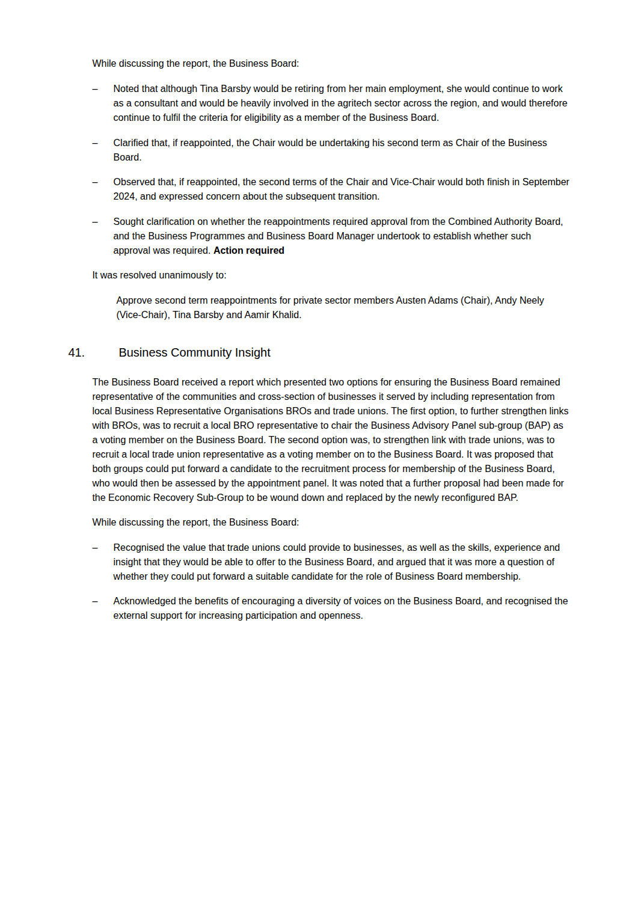While discussing the report, the Business Board:
Noted that although Tina Barsby would be retiring from her main employment, she would continue to work as a consultant and would be heavily involved in the agritech sector across the region, and would therefore continue to fulfil the criteria for eligibility as a member of the Business Board.
Clarified that, if reappointed, the Chair would be undertaking his second term as Chair of the Business Board.
Observed that, if reappointed, the second terms of the Chair and Vice-Chair would both finish in September 2024, and expressed concern about the subsequent transition.
Sought clarification on whether the reappointments required approval from the Combined Authority Board, and the Business Programmes and Business Board Manager undertook to establish whether such approval was required. Action required
It was resolved unanimously to:
Approve second term reappointments for private sector members Austen Adams (Chair), Andy Neely (Vice-Chair), Tina Barsby and Aamir Khalid.
41.
Business Community Insight
The Business Board received a report which presented two options for ensuring the Business Board remained representative of the communities and cross-section of businesses it served by including representation from local Business Representative Organisations BROs and trade unions. The first option, to further strengthen links with BROs, was to recruit a local BRO representative to chair the Business Advisory Panel sub-group (BAP) as a voting member on the Business Board. The second option was, to strengthen link with trade unions, was to recruit a local trade union representative as a voting member on to the Business Board. It was proposed that both groups could put forward a candidate to the recruitment process for membership of the Business Board, who would then be assessed by the appointment panel. It was noted that a further proposal had been made for the Economic Recovery Sub-Group to be wound down and replaced by the newly reconfigured BAP.
While discussing the report, the Business Board:
Recognised the value that trade unions could provide to businesses, as well as the skills, experience and insight that they would be able to offer to the Business Board, and argued that it was more a question of whether they could put forward a suitable candidate for the role of Business Board membership.
Acknowledged the benefits of encouraging a diversity of voices on the Business Board, and recognised the external support for increasing participation and openness.